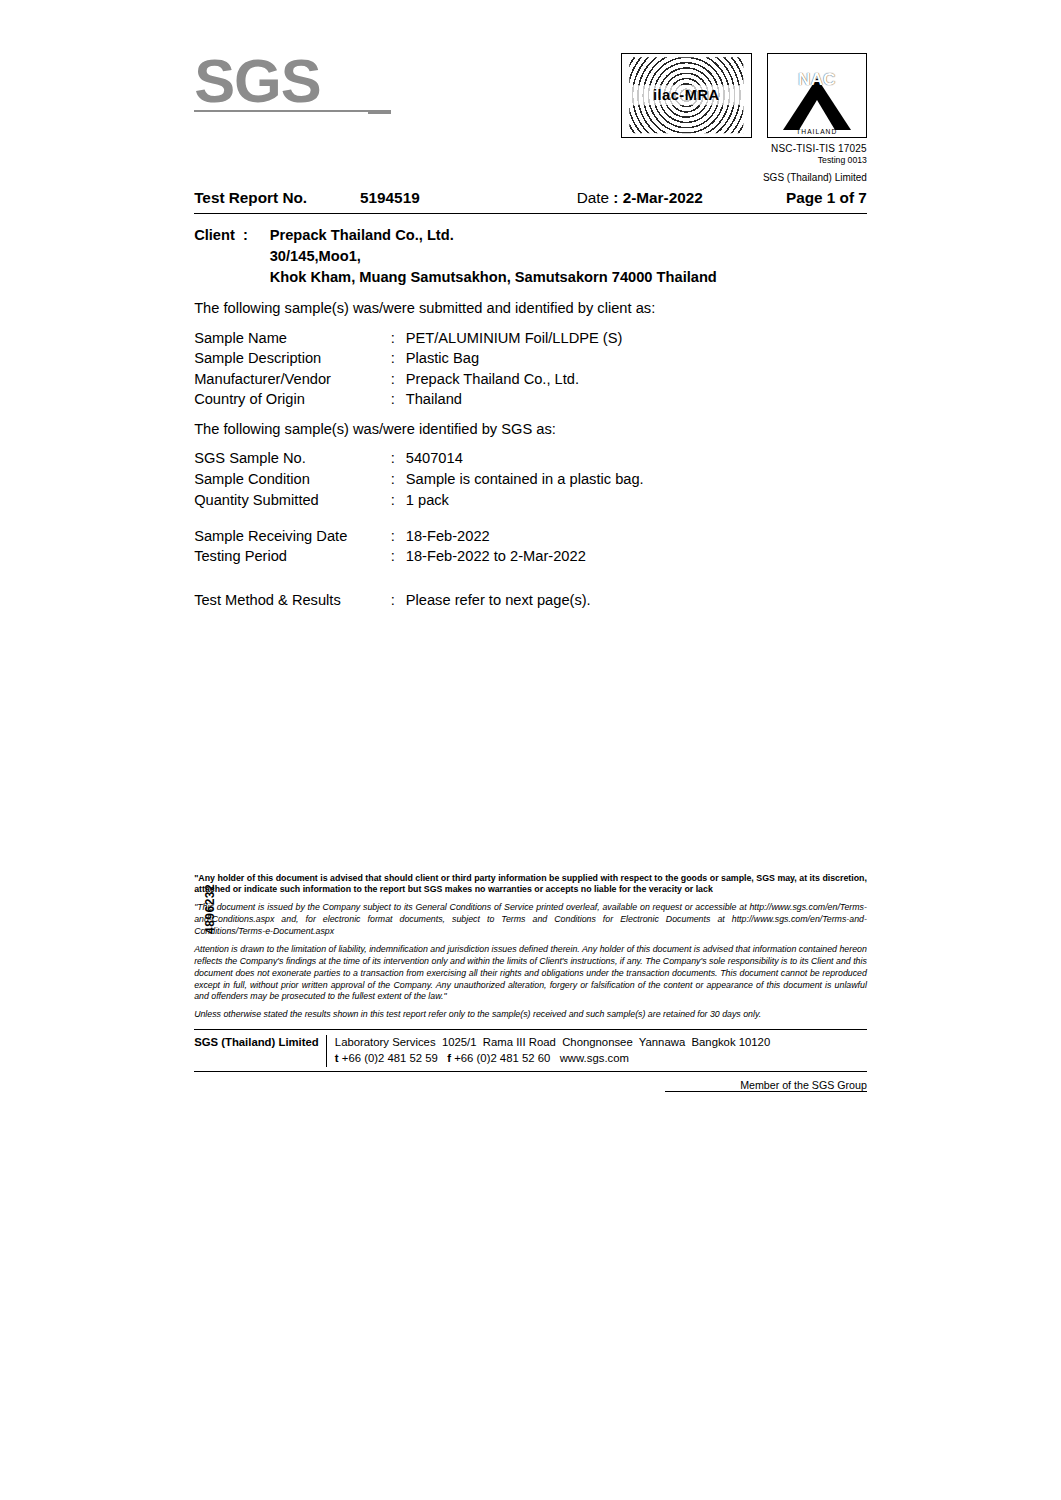SGS
ilac-MRA
NAC
THAILAND
NSC-TISI-TIS 17025
Testing 0013
SGS (Thailand) Limited
Test Report No. 5194519 Date : 2-Mar-2022 Page 1 of 7
Client : Prepack Thailand Co., Ltd. 30/145,Moo1, Khok Kham, Muang Samutsakhon, Samutsakorn 74000 Thailand
The following sample(s) was/were submitted and identified by client as:
| Sample Name | : | PET/ALUMINIUM Foil/LLDPE (S) |
| Sample Description | : | Plastic Bag |
| Manufacturer/Vendor | : | Prepack Thailand Co., Ltd. |
| Country of Origin | : | Thailand |
The following sample(s) was/were identified by SGS as:
| SGS Sample No. | : | 5407014 |
| Sample Condition | : | Sample is contained in a plastic bag. |
| Quantity Submitted | : | 1 pack |
| Sample Receiving Date | : | 18-Feb-2022 |
| Testing Period | : | 18-Feb-2022 to 2-Mar-2022 |
| Test Method & Results | : | Please refer to next page(s). |
4896232
"Any holder of this document is advised that should client or third party information be supplied with respect to the goods or sample, SGS may, at its discretion, attached or indicate such information to the report but SGS makes no warranties or accepts no liable for the veracity or lack
"This document is issued by the Company subject to its General Conditions of Service printed overleaf, available on request or accessible at http://www.sgs.com/en/Terms-and-Conditions.aspx and, for electronic format documents, subject to Terms and Conditions for Electronic Documents at http://www.sgs.com/en/Terms-and-Conditions/Terms-e-Document.aspx
Attention is drawn to the limitation of liability, indemnification and jurisdiction issues defined therein. Any holder of this document is advised that information contained hereon reflects the Company's findings at the time of its intervention only and within the limits of Client's instructions, if any. The Company's sole responsibility is to its Client and this document does not exonerate parties to a transaction from exercising all their rights and obligations under the transaction documents. This document cannot be reproduced except in full, without prior written approval of the Company. Any unauthorized alteration, forgery or falsification of the content or appearance of this document is unlawful and offenders may be prosecuted to the fullest extent of the law."
Unless otherwise stated the results shown in this test report refer only to the sample(s) received and such sample(s) are retained for 30 days only.
SGS (Thailand) Limited
Laboratory Services 1025/1 Rama III Road Chongnonsee Yannawa Bangkok 10120
t +66 (0)2 481 52 59 f +66 (0)2 481 52 60 www.sgs.com
Member of the SGS Group